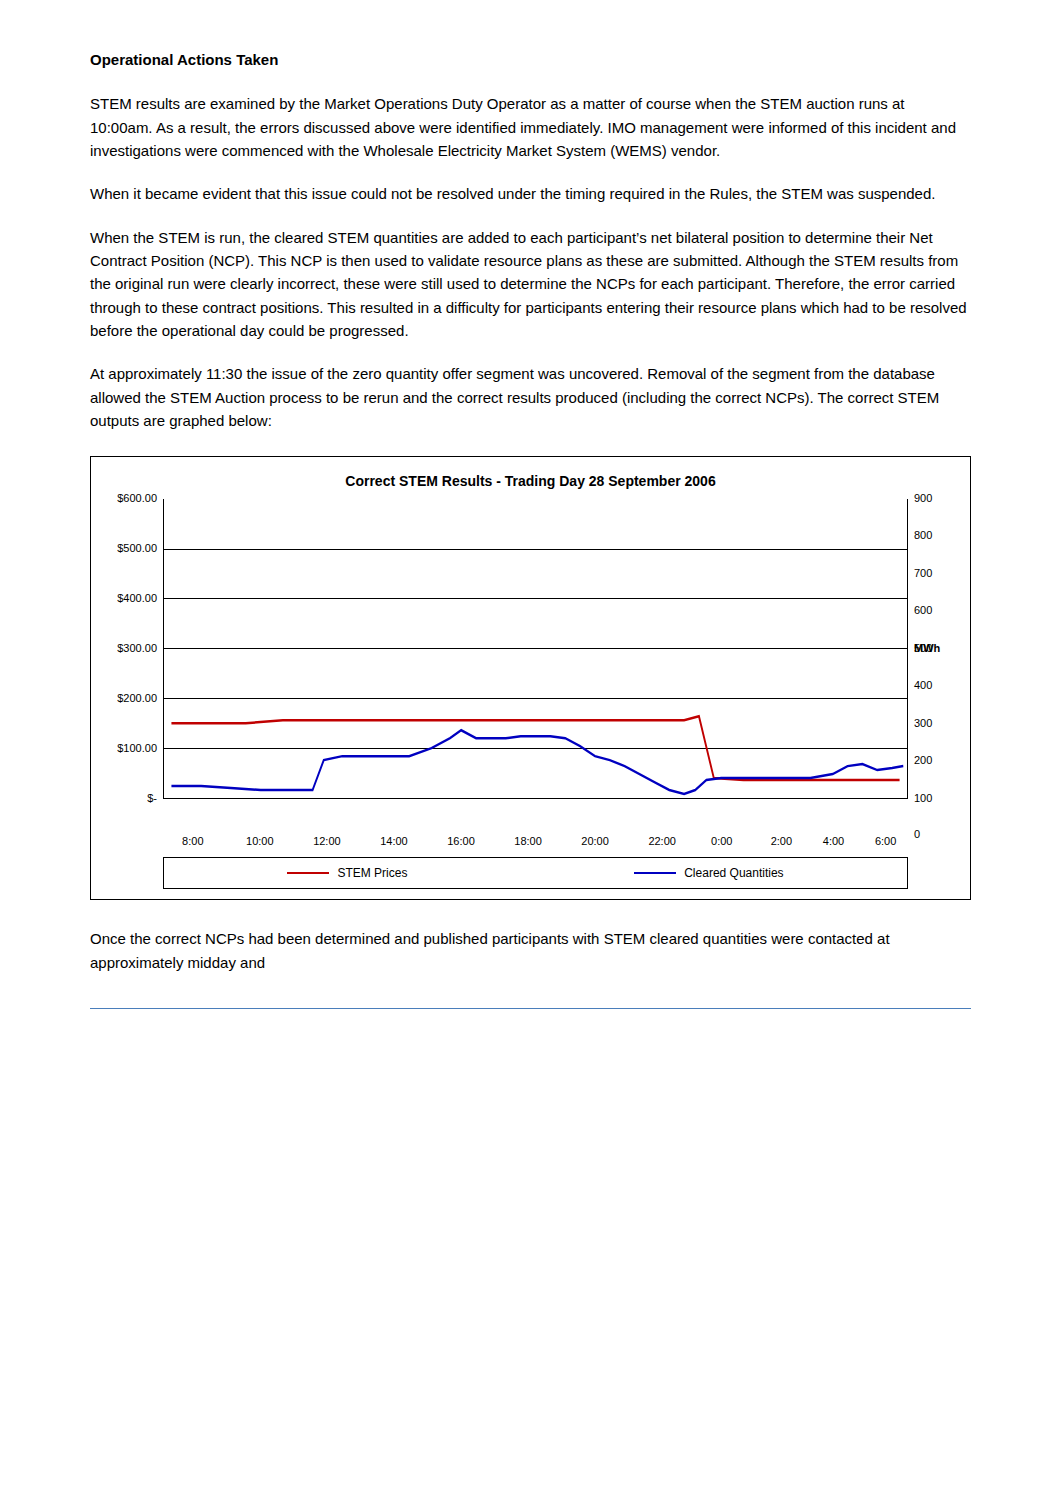Operational Actions Taken
STEM results are examined by the Market Operations Duty Operator as a matter of course when the STEM auction runs at 10:00am. As a result, the errors discussed above were identified immediately. IMO management were informed of this incident and investigations were commenced with the Wholesale Electricity Market System (WEMS) vendor.
When it became evident that this issue could not be resolved under the timing required in the Rules, the STEM was suspended.
When the STEM is run, the cleared STEM quantities are added to each participant’s net bilateral position to determine their Net Contract Position (NCP). This NCP is then used to validate resource plans as these are submitted. Although the STEM results from the original run were clearly incorrect, these were still used to determine the NCPs for each participant. Therefore, the error carried through to these contract positions. This resulted in a difficulty for participants entering their resource plans which had to be resolved before the operational day could be progressed.
At approximately 11:30 the issue of the zero quantity offer segment was uncovered. Removal of the segment from the database allowed the STEM Auction process to be rerun and the correct results produced (including the correct NCPs). The correct STEM outputs are graphed below:
Correct STEM Results - Trading Day 28 September 2006
$600.00 $500.00 $400.00 $300.00 $200.00 $100.00 $-
900 800 700 600 500 400 300 200 100 0 MWh
8:00 10:00 12:00 14:00 16:00 18:00 20:00 22:00 0:00 2:00 4:00 6:00
STEM Prices
Cleared Quantities
Once the correct NCPs had been determined and published participants with STEM cleared quantities were contacted at approximately midday and